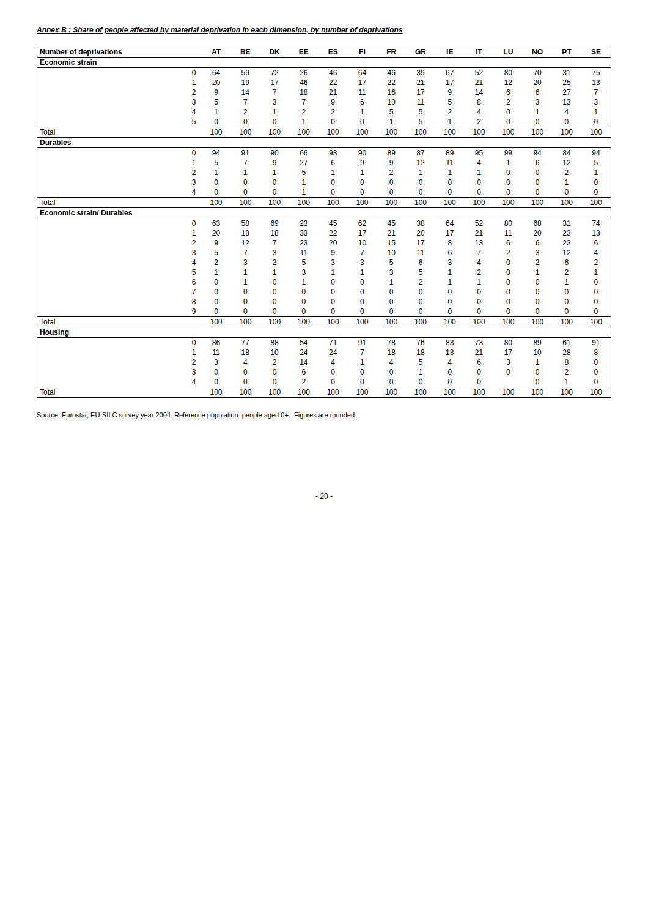Annex B : Share of people affected by material deprivation in each dimension, by number of deprivations
| Number of deprivations | | AT | BE | DK | EE | ES | FI | FR | GR | IE | IT | LU | NO | PT | SE |
| --- | --- | --- | --- | --- | --- | --- | --- | --- | --- | --- | --- | --- | --- | --- | --- |
| Economic strain |
| | 0 | 64 | 59 | 72 | 26 | 46 | 64 | 46 | 39 | 67 | 52 | 80 | 70 | 31 | 75 |
| | 1 | 20 | 19 | 17 | 46 | 22 | 17 | 22 | 21 | 17 | 21 | 12 | 20 | 25 | 13 |
| | 2 | 9 | 14 | 7 | 18 | 21 | 11 | 16 | 17 | 9 | 14 | 6 | 6 | 27 | 7 |
| | 3 | 5 | 7 | 3 | 7 | 9 | 6 | 10 | 11 | 5 | 8 | 2 | 3 | 13 | 3 |
| | 4 | 1 | 2 | 1 | 2 | 2 | 1 | 5 | 5 | 2 | 4 | 0 | 1 | 4 | 1 |
| | 5 | 0 | 0 | 0 | 1 | 0 | 0 | 1 | 5 | 1 | 2 | 0 | 0 | 0 | 0 |
| Total | | 100 | 100 | 100 | 100 | 100 | 100 | 100 | 100 | 100 | 100 | 100 | 100 | 100 | 100 |
| Durables |
| | 0 | 94 | 91 | 90 | 66 | 93 | 90 | 89 | 87 | 89 | 95 | 99 | 94 | 84 | 94 |
| | 1 | 5 | 7 | 9 | 27 | 6 | 9 | 9 | 12 | 11 | 4 | 1 | 6 | 12 | 5 |
| | 2 | 1 | 1 | 1 | 5 | 1 | 1 | 2 | 1 | 1 | 1 | 0 | 0 | 2 | 1 |
| | 3 | 0 | 0 | 0 | 1 | 0 | 0 | 0 | 0 | 0 | 0 | 0 | 0 | 1 | 0 |
| | 4 | 0 | 0 | 0 | 1 | 0 | 0 | 0 | 0 | 0 | 0 | 0 | 0 | 0 | 0 |
| Total | | 100 | 100 | 100 | 100 | 100 | 100 | 100 | 100 | 100 | 100 | 100 | 100 | 100 | 100 |
| Economic strain/ Durables |
| | 0 | 63 | 58 | 69 | 23 | 45 | 62 | 45 | 38 | 64 | 52 | 80 | 68 | 31 | 74 |
| | 1 | 20 | 18 | 18 | 33 | 22 | 17 | 21 | 20 | 17 | 21 | 11 | 20 | 23 | 13 |
| | 2 | 9 | 12 | 7 | 23 | 20 | 10 | 15 | 17 | 8 | 13 | 6 | 6 | 23 | 6 |
| | 3 | 5 | 7 | 3 | 11 | 9 | 7 | 10 | 11 | 6 | 7 | 2 | 3 | 12 | 4 |
| | 4 | 2 | 3 | 2 | 5 | 3 | 3 | 5 | 6 | 3 | 4 | 0 | 2 | 6 | 2 |
| | 5 | 1 | 1 | 1 | 3 | 1 | 1 | 3 | 5 | 1 | 2 | 0 | 1 | 2 | 1 |
| | 6 | 0 | 1 | 0 | 1 | 0 | 0 | 1 | 2 | 1 | 1 | 0 | 0 | 1 | 0 |
| | 7 | 0 | 0 | 0 | 0 | 0 | 0 | 0 | 0 | 0 | 0 | 0 | 0 | 0 | 0 |
| | 8 | 0 | 0 | 0 | 0 | 0 | 0 | 0 | 0 | 0 | 0 | 0 | 0 | 0 | 0 |
| | 9 | 0 | 0 | 0 | 0 | 0 | 0 | 0 | 0 | 0 | 0 | 0 | 0 | 0 | 0 |
| Total | | 100 | 100 | 100 | 100 | 100 | 100 | 100 | 100 | 100 | 100 | 100 | 100 | 100 | 100 |
| Housing |
| | 0 | 86 | 77 | 88 | 54 | 71 | 91 | 78 | 76 | 83 | 73 | 80 | 89 | 61 | 91 |
| | 1 | 11 | 18 | 10 | 24 | 24 | 7 | 18 | 18 | 13 | 21 | 17 | 10 | 28 | 8 |
| | 2 | 3 | 4 | 2 | 14 | 4 | 1 | 4 | 5 | 4 | 6 | 3 | 1 | 8 | 0 |
| | 3 | 0 | 0 | 0 | 6 | 0 | 0 | 0 | 1 | 0 | 0 | 0 | 0 | 2 | 0 |
| | 4 | 0 | 0 | 0 | 2 | 0 | 0 | 0 | 0 | 0 | 0 | | 0 | 1 | 0 |
| Total | | 100 | 100 | 100 | 100 | 100 | 100 | 100 | 100 | 100 | 100 | 100 | 100 | 100 | 100 |
Source: Eurostat, EU-SILC survey year 2004. Reference population: people aged 0+. Figures are rounded.
- 20 -